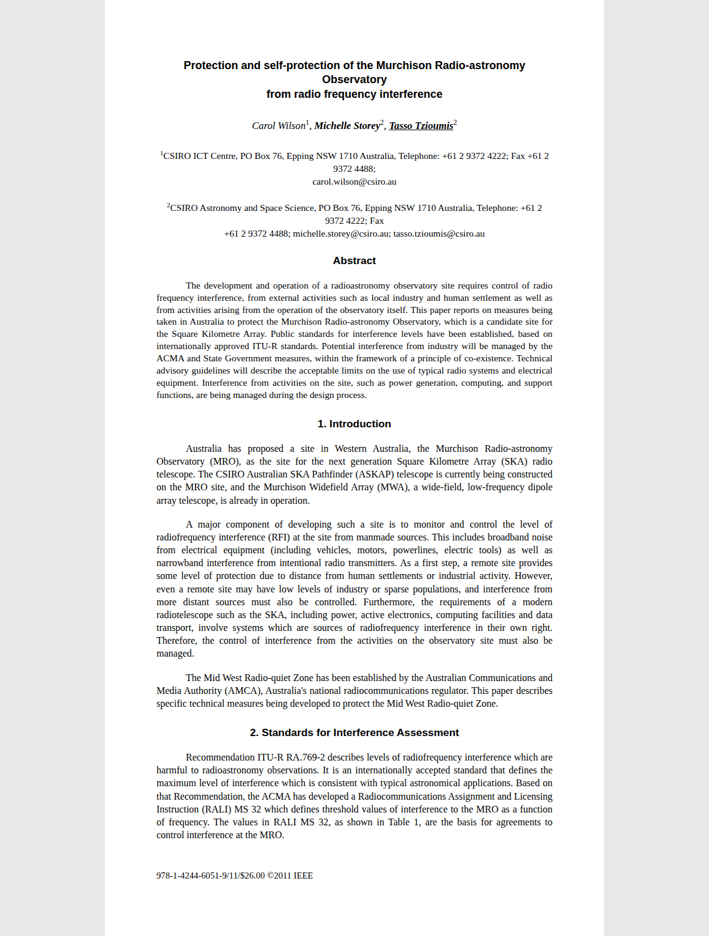Protection and self-protection of the Murchison Radio-astronomy Observatory
from radio frequency interference
Carol Wilson1, Michelle Storey2, Tasso Tzioumis2
1CSIRO ICT Centre, PO Box 76, Epping NSW 1710 Australia, Telephone: +61 2 9372 4222; Fax +61 2 9372 4488;
carol.wilson@csiro.au
2CSIRO Astronomy and Space Science, PO Box 76, Epping NSW 1710 Australia, Telephone: +61 2 9372 4222; Fax
+61 2 9372 4488; michelle.storey@csiro.au; tasso.tzioumis@csiro.au
Abstract
The development and operation of a radioastronomy observatory site requires control of radio frequency interference, from external activities such as local industry and human settlement as well as from activities arising from the operation of the observatory itself. This paper reports on measures being taken in Australia to protect the Murchison Radio-astronomy Observatory, which is a candidate site for the Square Kilometre Array. Public standards for interference levels have been established, based on internationally approved ITU-R standards. Potential interference from industry will be managed by the ACMA and State Government measures, within the framework of a principle of co-existence. Technical advisory guidelines will describe the acceptable limits on the use of typical radio systems and electrical equipment. Interference from activities on the site, such as power generation, computing, and support functions, are being managed during the design process.
1. Introduction
Australia has proposed a site in Western Australia, the Murchison Radio-astronomy Observatory (MRO), as the site for the next generation Square Kilometre Array (SKA) radio telescope. The CSIRO Australian SKA Pathfinder (ASKAP) telescope is currently being constructed on the MRO site, and the Murchison Widefield Array (MWA), a wide-field, low-frequency dipole array telescope, is already in operation.
A major component of developing such a site is to monitor and control the level of radiofrequency interference (RFI) at the site from manmade sources. This includes broadband noise from electrical equipment (including vehicles, motors, powerlines, electric tools) as well as narrowband interference from intentional radio transmitters. As a first step, a remote site provides some level of protection due to distance from human settlements or industrial activity. However, even a remote site may have low levels of industry or sparse populations, and interference from more distant sources must also be controlled. Furthermore, the requirements of a modern radiotelescope such as the SKA, including power, active electronics, computing facilities and data transport, involve systems which are sources of radiofrequency interference in their own right. Therefore, the control of interference from the activities on the observatory site must also be managed.
The Mid West Radio-quiet Zone has been established by the Australian Communications and Media Authority (AMCA), Australia's national radiocommunications regulator. This paper describes specific technical measures being developed to protect the Mid West Radio-quiet Zone.
2. Standards for Interference Assessment
Recommendation ITU-R RA.769-2 describes levels of radiofrequency interference which are harmful to radioastronomy observations. It is an internationally accepted standard that defines the maximum level of interference which is consistent with typical astronomical applications. Based on that Recommendation, the ACMA has developed a Radiocommunications Assignment and Licensing Instruction (RALI) MS 32 which defines threshold values of interference to the MRO as a function of frequency. The values in RALI MS 32, as shown in Table 1, are the basis for agreements to control interference at the MRO.
978-1-4244-6051-9/11/$26.00 ©2011 IEEE